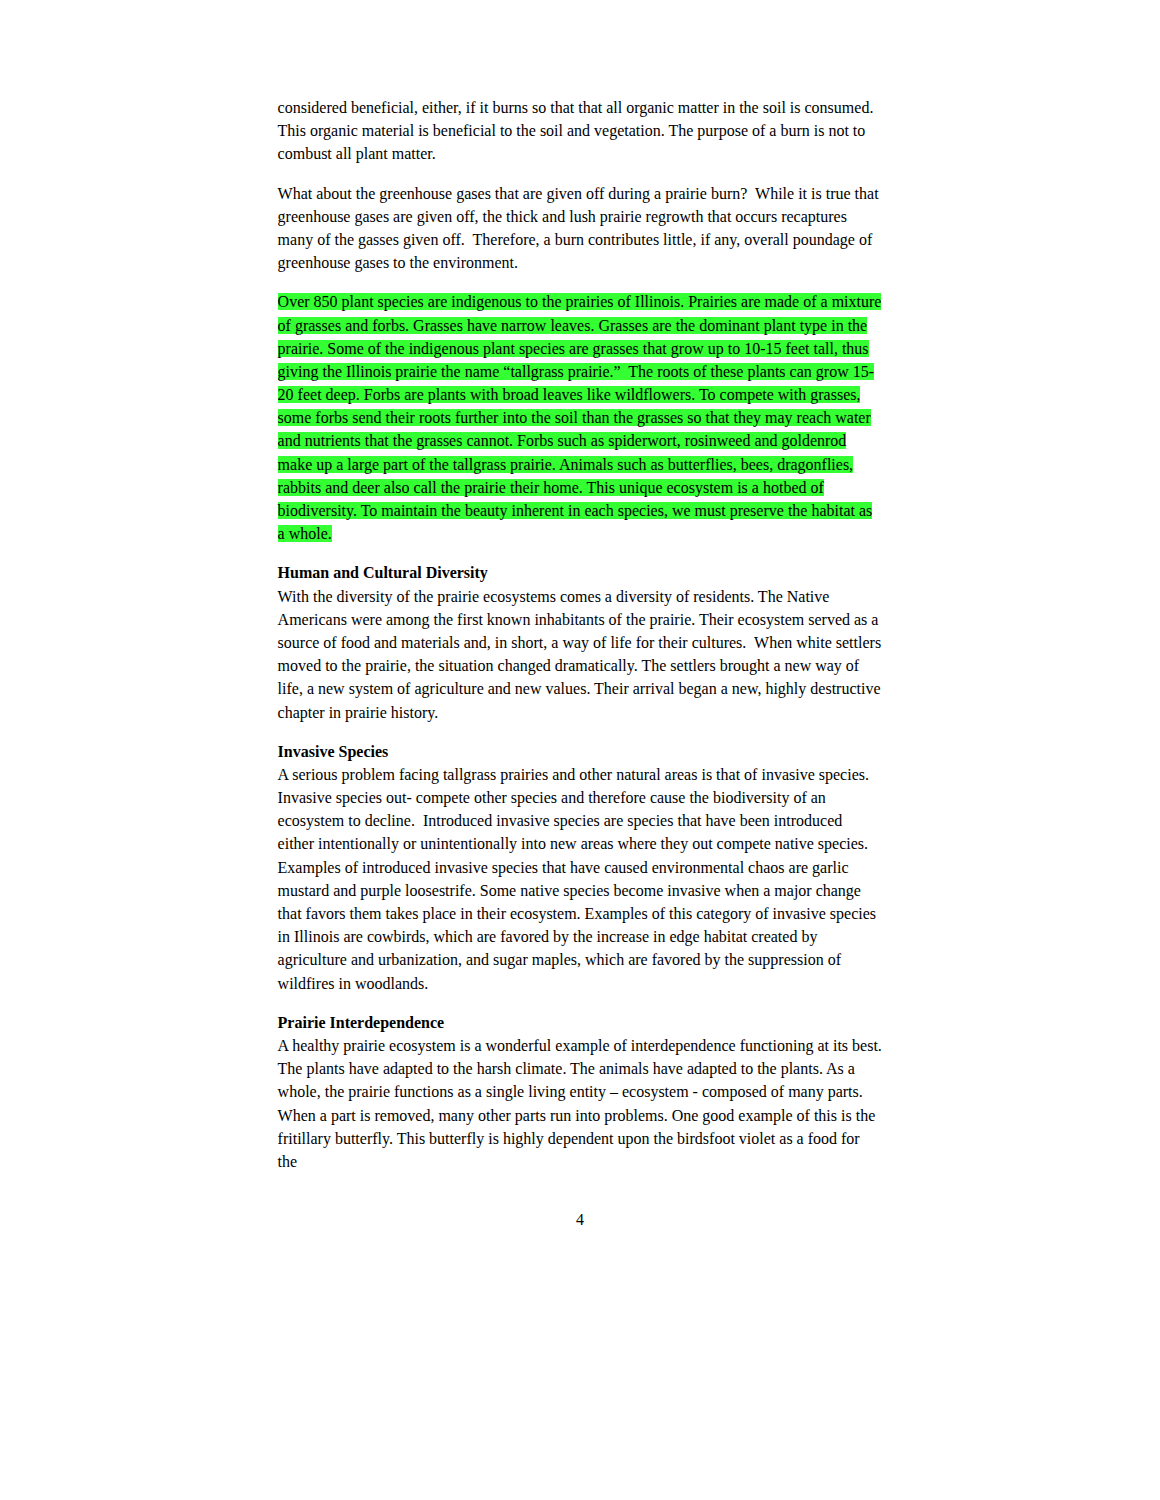considered beneficial, either, if it burns so that that all organic matter in the soil is consumed. This organic material is beneficial to the soil and vegetation. The purpose of a burn is not to combust all plant matter.
What about the greenhouse gases that are given off during a prairie burn? While it is true that greenhouse gases are given off, the thick and lush prairie regrowth that occurs recaptures many of the gasses given off. Therefore, a burn contributes little, if any, overall poundage of greenhouse gases to the environment.
Over 850 plant species are indigenous to the prairies of Illinois. Prairies are made of a mixture of grasses and forbs. Grasses have narrow leaves. Grasses are the dominant plant type in the prairie. Some of the indigenous plant species are grasses that grow up to 10-15 feet tall, thus giving the Illinois prairie the name “tallgrass prairie.” The roots of these plants can grow 15-20 feet deep. Forbs are plants with broad leaves like wildflowers. To compete with grasses, some forbs send their roots further into the soil than the grasses so that they may reach water and nutrients that the grasses cannot. Forbs such as spiderwort, rosinweed and goldenrod make up a large part of the tallgrass prairie. Animals such as butterflies, bees, dragonflies, rabbits and deer also call the prairie their home. This unique ecosystem is a hotbed of biodiversity. To maintain the beauty inherent in each species, we must preserve the habitat as a whole.
Human and Cultural Diversity
With the diversity of the prairie ecosystems comes a diversity of residents. The Native Americans were among the first known inhabitants of the prairie. Their ecosystem served as a source of food and materials and, in short, a way of life for their cultures. When white settlers moved to the prairie, the situation changed dramatically. The settlers brought a new way of life, a new system of agriculture and new values. Their arrival began a new, highly destructive chapter in prairie history.
Invasive Species
A serious problem facing tallgrass prairies and other natural areas is that of invasive species. Invasive species out- compete other species and therefore cause the biodiversity of an ecosystem to decline. Introduced invasive species are species that have been introduced either intentionally or unintentionally into new areas where they out compete native species. Examples of introduced invasive species that have caused environmental chaos are garlic mustard and purple loosestrife. Some native species become invasive when a major change that favors them takes place in their ecosystem. Examples of this category of invasive species in Illinois are cowbirds, which are favored by the increase in edge habitat created by agriculture and urbanization, and sugar maples, which are favored by the suppression of wildfires in woodlands.
Prairie Interdependence
A healthy prairie ecosystem is a wonderful example of interdependence functioning at its best. The plants have adapted to the harsh climate. The animals have adapted to the plants. As a whole, the prairie functions as a single living entity – ecosystem - composed of many parts. When a part is removed, many other parts run into problems. One good example of this is the fritillary butterfly. This butterfly is highly dependent upon the birdsfoot violet as a food for the
4